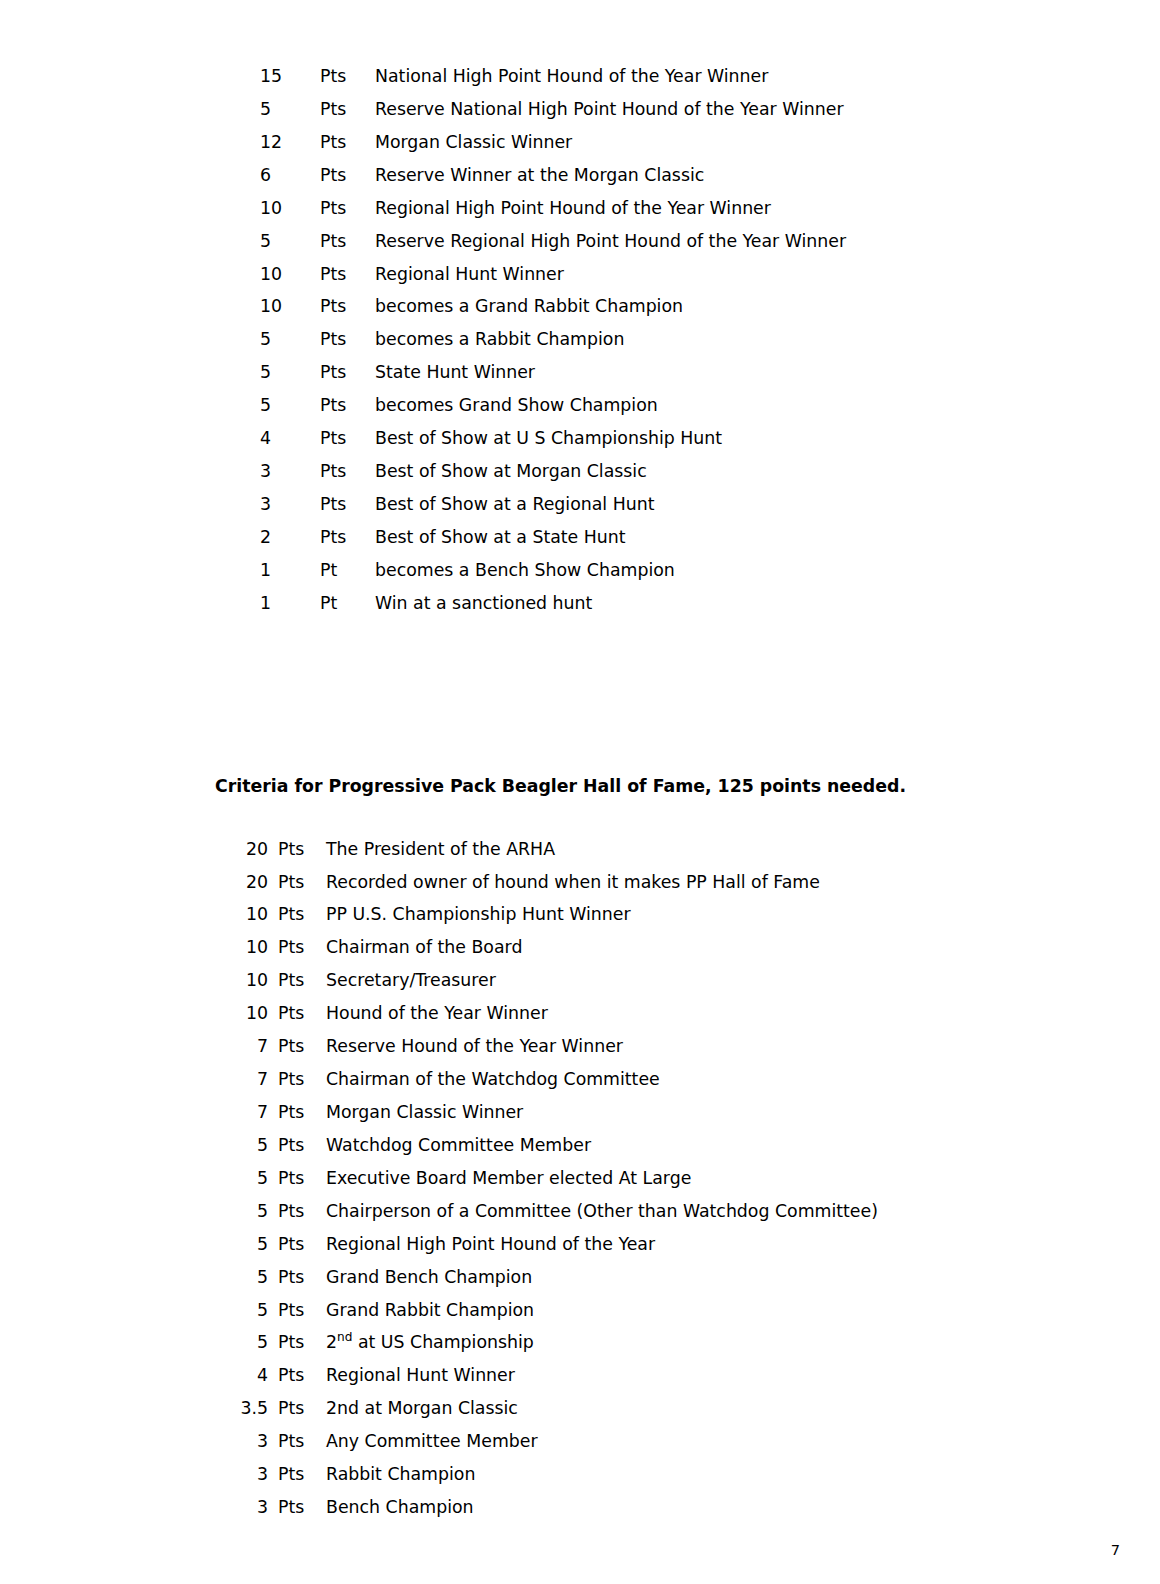| 15 | Pts | National High Point Hound of the Year Winner |
| 5 | Pts | Reserve National High Point Hound of the Year Winner |
| 12 | Pts | Morgan Classic Winner |
| 6 | Pts | Reserve Winner at the Morgan Classic |
| 10 | Pts | Regional High Point Hound of the Year Winner |
| 5 | Pts | Reserve Regional High Point Hound of the Year Winner |
| 10 | Pts | Regional Hunt Winner |
| 10 | Pts | becomes a Grand Rabbit Champion |
| 5 | Pts | becomes a Rabbit Champion |
| 5 | Pts | State Hunt Winner |
| 5 | Pts | becomes Grand Show Champion |
| 4 | Pts | Best of Show at U S Championship Hunt |
| 3 | Pts | Best of Show at Morgan Classic |
| 3 | Pts | Best of Show at a Regional Hunt |
| 2 | Pts | Best of Show at a State Hunt |
| 1 | Pt | becomes a Bench Show Champion |
| 1 | Pt | Win at a sanctioned hunt |
Criteria for Progressive Pack Beagler Hall of Fame, 125 points needed.
| 20 | Pts | The President of the ARHA |
| 20 | Pts | Recorded owner of hound when it makes PP Hall of Fame |
| 10 | Pts | PP U.S. Championship Hunt Winner |
| 10 | Pts | Chairman of the Board |
| 10 | Pts | Secretary/Treasurer |
| 10 | Pts | Hound of the Year Winner |
| 7 | Pts | Reserve Hound of the Year Winner |
| 7 | Pts | Chairman of the Watchdog Committee |
| 7 | Pts | Morgan Classic Winner |
| 5 | Pts | Watchdog Committee Member |
| 5 | Pts | Executive Board Member elected At Large |
| 5 | Pts | Chairperson of a Committee (Other than Watchdog Committee) |
| 5 | Pts | Regional High Point Hound of the Year |
| 5 | Pts | Grand Bench Champion |
| 5 | Pts | Grand Rabbit Champion |
| 5 | Pts | 2 nd at US Championship |
| 4 | Pts | Regional Hunt Winner |
| 3.5 | Pts | 2nd at Morgan Classic |
| 3 | Pts | Any Committee Member |
| 3 | Pts | Rabbit Champion |
| 3 | Pts | Bench Champion |
7